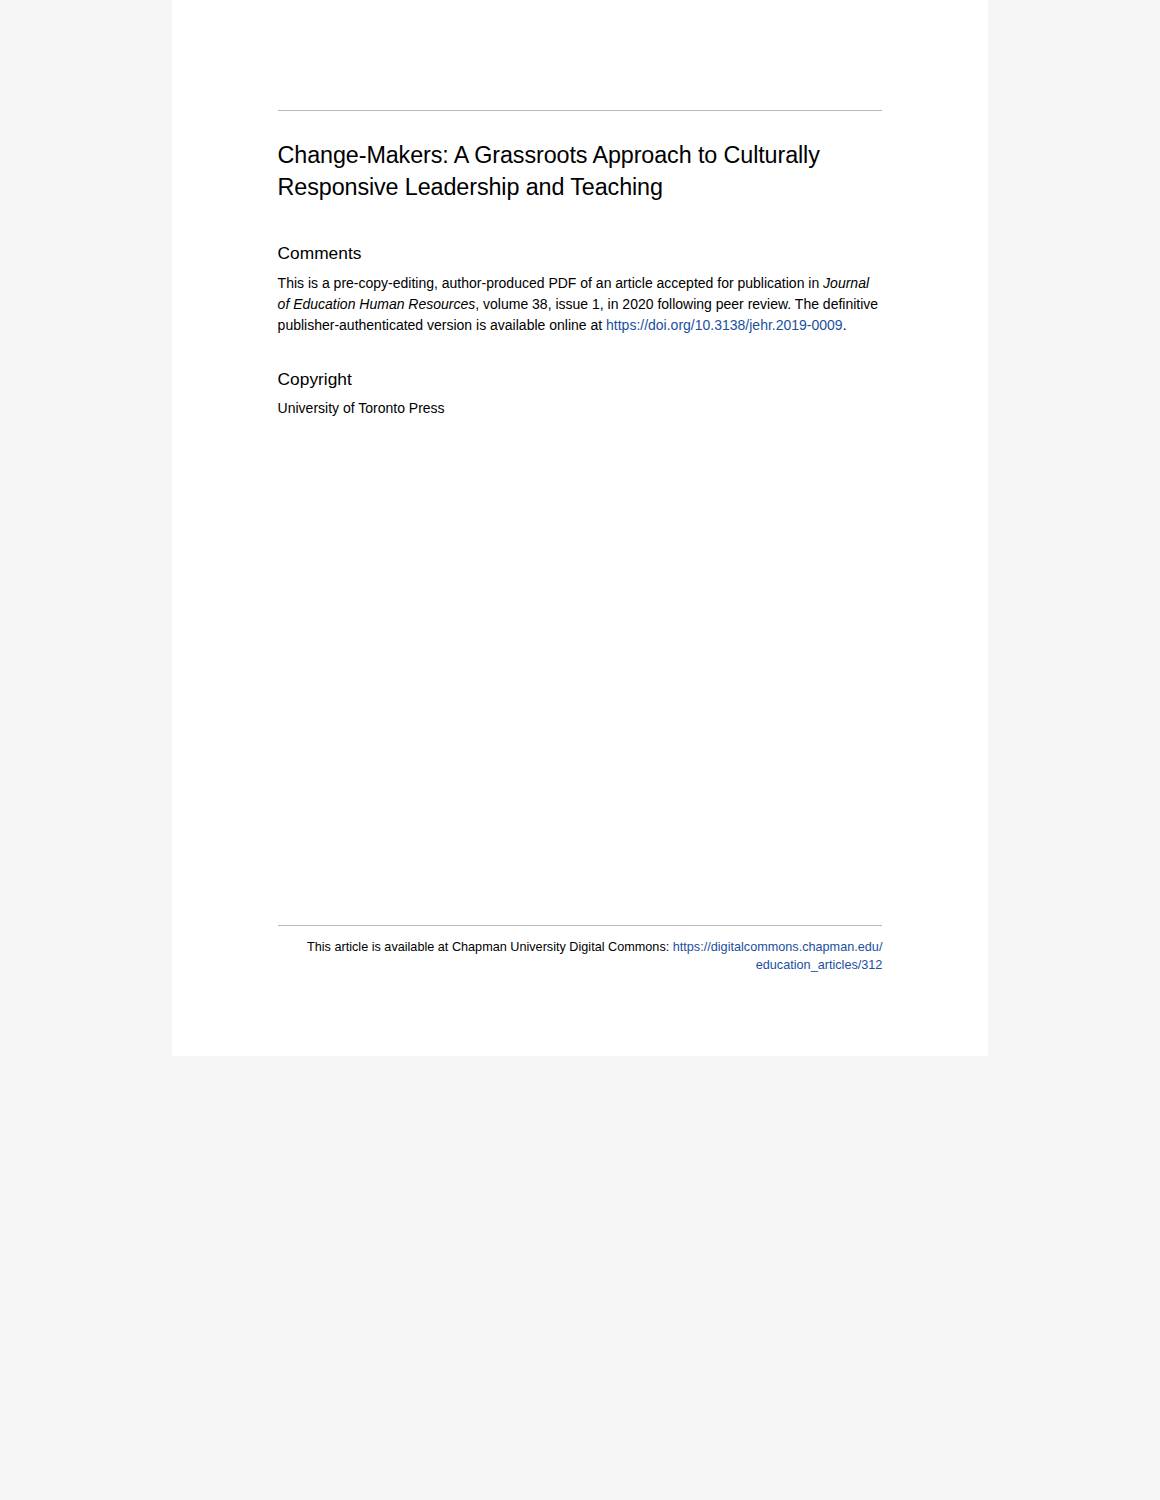Change-Makers: A Grassroots Approach to Culturally Responsive Leadership and Teaching
Comments
This is a pre-copy-editing, author-produced PDF of an article accepted for publication in Journal of Education Human Resources, volume 38, issue 1, in 2020 following peer review. The definitive publisher-authenticated version is available online at https://doi.org/10.3138/jehr.2019-0009.
Copyright
University of Toronto Press
This article is available at Chapman University Digital Commons: https://digitalcommons.chapman.edu/
education_articles/312